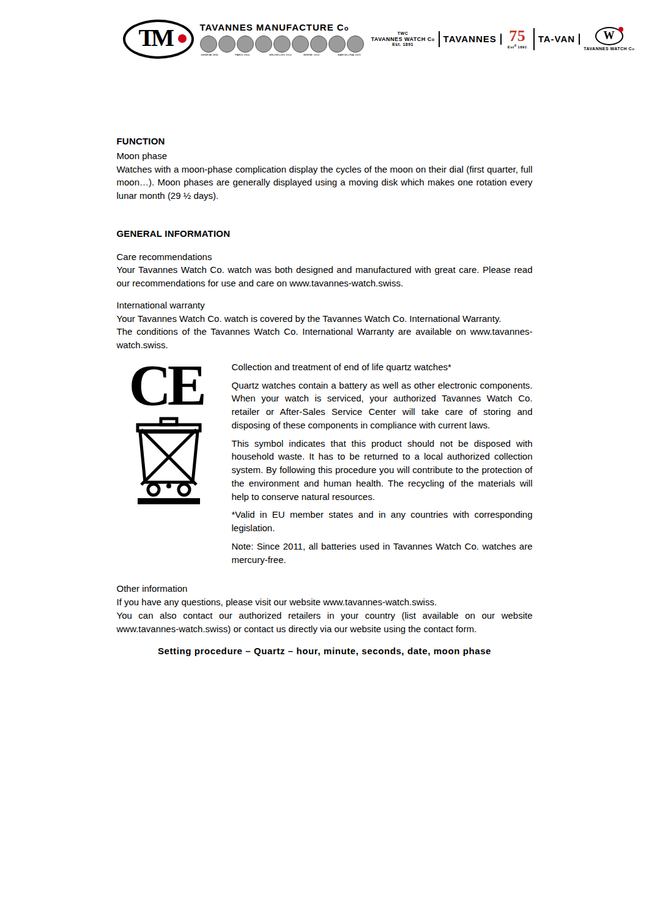TM
TAVANNES MANUFACTURE Co
GENEVA 1896 PARIS 1900 BRUXELLES 1910 BERNE 1914 BARCELONA 1929
TWC TAVANNES WATCH Co Est. 1891
TAVANNES
75 Estd 1891
TA-VAN
W TAVANNES WATCH Co
FUNCTION
Moon phase
Watches with a moon-phase complication display the cycles of the moon on their dial (first quarter, full moon…). Moon phases are generally displayed using a moving disk which makes one rotation every lunar month (29 ½ days).
GENERAL INFORMATION
Care recommendations
Your Tavannes Watch Co. watch was both designed and manufactured with great care. Please read our recommendations for use and care on www.tavannes-watch.swiss.
International warranty
Your Tavannes Watch Co. watch is covered by the Tavannes Watch Co. International Warranty.
The conditions of the Tavannes Watch Co. International Warranty are available on www.tavannes-watch.swiss.
CE
Collection and treatment of end of life quartz watches*
Quartz watches contain a battery as well as other electronic components. When your watch is serviced, your authorized Tavannes Watch Co. retailer or After-Sales Service Center will take care of storing and disposing of these components in compliance with current laws.
This symbol indicates that this product should not be disposed with household waste. It has to be returned to a local authorized collection system. By following this procedure you will contribute to the protection of the environment and human health. The recycling of the materials will help to conserve natural resources.
*Valid in EU member states and in any countries with corresponding legislation.
Note: Since 2011, all batteries used in Tavannes Watch Co. watches are mercury-free.
Other information
If you have any questions, please visit our website www.tavannes-watch.swiss.
You can also contact our authorized retailers in your country (list available on our website www.tavannes-watch.swiss) or contact us directly via our website using the contact form.
Setting procedure – Quartz – hour, minute, seconds, date, moon phase